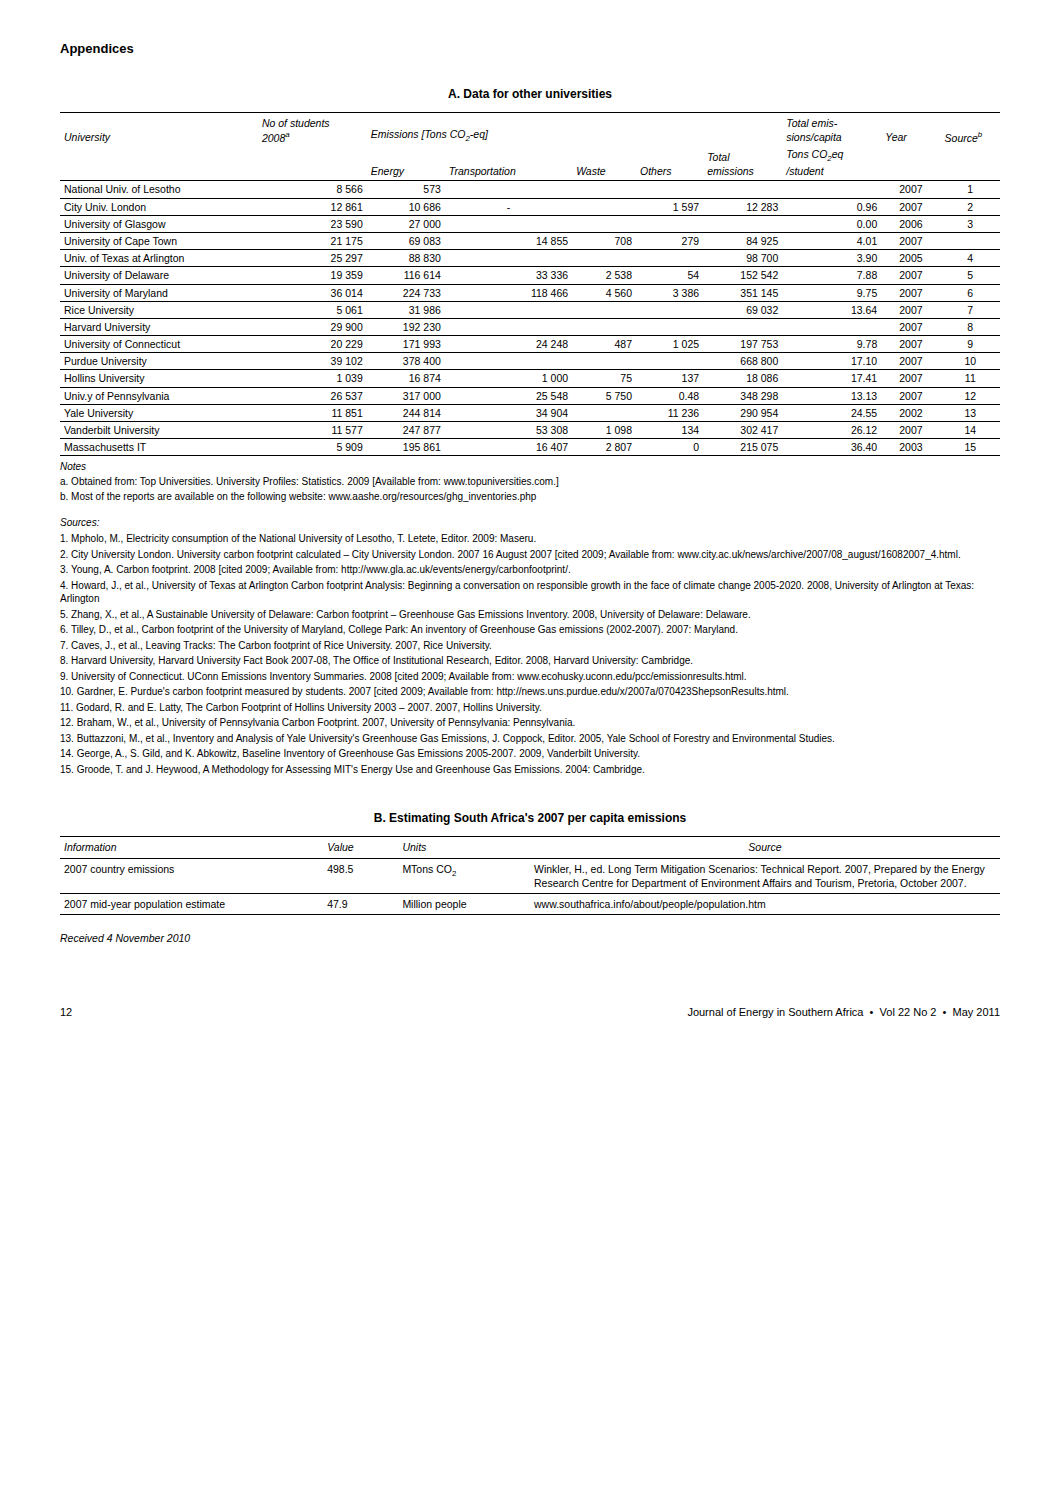Appendices
A. Data for other universities
| University | No of students 2008 a | Emissions [Tons CO 2 -eq] | | Total emis- sions/capita | Year | Source b |
| --- | --- | --- | --- | --- | --- | --- |
| | | Energy | Transportation | Waste | Others | Total emissions | Tons CO 2 eq /student | | |
| National Univ. of Lesotho | 8 566 | 573 | | | | | | 2007 | 1 |
| City Univ. London | 12 861 | 10 686 | - | | 1 597 | 12 283 | 0.96 | 2007 | 2 |
| University of Glasgow | 23 590 | 27 000 | | | | | 0.00 | 2006 | 3 |
| University of Cape Town | 21 175 | 69 083 | 14 855 | 708 | 279 | 84 925 | 4.01 | 2007 | |
| Univ. of Texas at Arlington | 25 297 | 88 830 | | | | 98 700 | 3.90 | 2005 | 4 |
| University of Delaware | 19 359 | 116 614 | 33 336 | 2 538 | 54 | 152 542 | 7.88 | 2007 | 5 |
| University of Maryland | 36 014 | 224 733 | 118 466 | 4 560 | 3 386 | 351 145 | 9.75 | 2007 | 6 |
| Rice University | 5 061 | 31 986 | | | | 69 032 | 13.64 | 2007 | 7 |
| Harvard University | 29 900 | 192 230 | | | | | | 2007 | 8 |
| University of Connecticut | 20 229 | 171 993 | 24 248 | 487 | 1 025 | 197 753 | 9.78 | 2007 | 9 |
| Purdue University | 39 102 | 378 400 | | | | 668 800 | 17.10 | 2007 | 10 |
| Hollins University | 1 039 | 16 874 | 1 000 | 75 | 137 | 18 086 | 17.41 | 2007 | 11 |
| Univ.y of Pennsylvania | 26 537 | 317 000 | 25 548 | 5 750 | 0.48 | 348 298 | 13.13 | 2007 | 12 |
| Yale University | 11 851 | 244 814 | 34 904 | | 11 236 | 290 954 | 24.55 | 2002 | 13 |
| Vanderbilt University | 11 577 | 247 877 | 53 308 | 1 098 | 134 | 302 417 | 26.12 | 2007 | 14 |
| Massachusetts IT | 5 909 | 195 861 | 16 407 | 2 807 | 0 | 215 075 | 36.40 | 2003 | 15 |
Notes
a. Obtained from: Top Universities. University Profiles: Statistics. 2009 [Available from: www.topuniversities.com.]
b. Most of the reports are available on the following website: www.aashe.org/resources/ghg_inventories.php
Sources:
1. Mpholo, M., Electricity consumption of the National University of Lesotho, T. Letete, Editor. 2009: Maseru.
2. City University London. University carbon footprint calculated – City University London. 2007 16 August 2007 [cited 2009; Available from: www.city.ac.uk/news/archive/2007/08_august/16082007_4.html.
3. Young, A. Carbon footprint. 2008 [cited 2009; Available from: http://www.gla.ac.uk/events/energy/carbonfootprint/.
4. Howard, J., et al., University of Texas at Arlington Carbon footprint Analysis: Beginning a conversation on responsible growth in the face of climate change 2005-2020. 2008, University of Arlington at Texas: Arlington
5. Zhang, X., et al., A Sustainable University of Delaware: Carbon footprint – Greenhouse Gas Emissions Inventory. 2008, University of Delaware: Delaware.
6. Tilley, D., et al., Carbon footprint of the University of Maryland, College Park: An inventory of Greenhouse Gas emissions (2002-2007). 2007: Maryland.
7. Caves, J., et al., Leaving Tracks: The Carbon footprint of Rice University. 2007, Rice University.
8. Harvard University, Harvard University Fact Book 2007-08, The Office of Institutional Research, Editor. 2008, Harvard University: Cambridge.
9. University of Connecticut. UConn Emissions Inventory Summaries. 2008 [cited 2009; Available from: www.ecohusky.uconn.edu/pcc/emissionresults.html.
10. Gardner, E. Purdue's carbon footprint measured by students. 2007 [cited 2009; Available from: http://news.uns.purdue.edu/x/2007a/070423ShepsonResults.html.
11. Godard, R. and E. Latty, The Carbon Footprint of Hollins University 2003 – 2007. 2007, Hollins University.
12. Braham, W., et al., University of Pennsylvania Carbon Footprint. 2007, University of Pennsylvania: Pennsylvania.
13. Buttazzoni, M., et al., Inventory and Analysis of Yale University's Greenhouse Gas Emissions, J. Coppock, Editor. 2005, Yale School of Forestry and Environmental Studies.
14. George, A., S. Gild, and K. Abkowitz, Baseline Inventory of Greenhouse Gas Emissions 2005-2007. 2009, Vanderbilt University.
15. Groode, T. and J. Heywood, A Methodology for Assessing MIT's Energy Use and Greenhouse Gas Emissions. 2004: Cambridge.
B. Estimating South Africa's 2007 per capita emissions
| Information | Value | Units | Source |
| --- | --- | --- | --- |
| 2007 country emissions | 498.5 | MTons CO 2 | Winkler, H., ed. Long Term Mitigation Scenarios: Technical Report. 2007, Prepared by the Energy Research Centre for Department of Environment Affairs and Tourism, Pretoria, October 2007. |
| 2007 mid-year population estimate | 47.9 | Million people | www.southafrica.info/about/people/population.htm |
Received 4 November 2010
12 Journal of Energy in Southern Africa • Vol 22 No 2 • May 2011